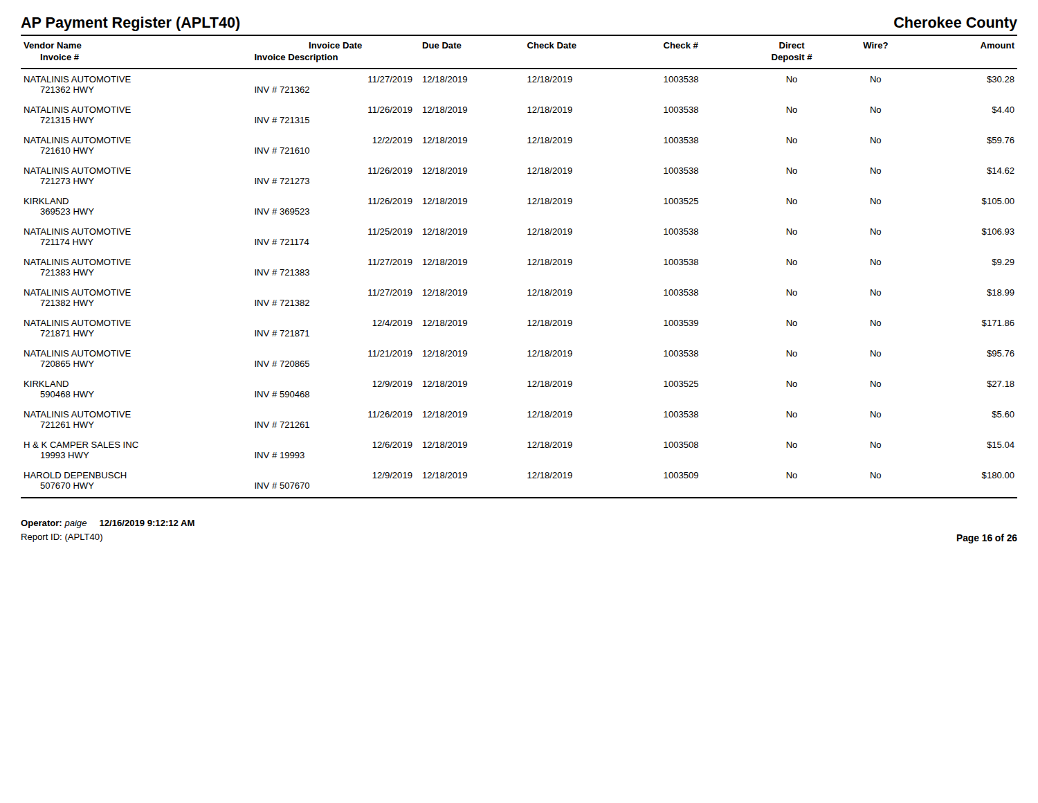AP Payment Register (APLT40) Cherokee County
| Vendor Name | Invoice Date | Due Date | Check Date | Check # | Direct | Wire? | Amount |
| --- | --- | --- | --- | --- | --- | --- | --- |
| Invoice # | Invoice Description | | | | Deposit # | | |
| NATALINIS AUTOMOTIVE 721362 HWY | 11/27/2019 INV # 721362 | 12/18/2019 | 12/18/2019 | 1003538 | No | No | $30.28 |
| NATALINIS AUTOMOTIVE 721315 HWY | 11/26/2019 INV # 721315 | 12/18/2019 | 12/18/2019 | 1003538 | No | No | $4.40 |
| NATALINIS AUTOMOTIVE 721610 HWY | 12/2/2019 INV # 721610 | 12/18/2019 | 12/18/2019 | 1003538 | No | No | $59.76 |
| NATALINIS AUTOMOTIVE 721273 HWY | 11/26/2019 INV # 721273 | 12/18/2019 | 12/18/2019 | 1003538 | No | No | $14.62 |
| KIRKLAND 369523 HWY | 11/26/2019 INV # 369523 | 12/18/2019 | 12/18/2019 | 1003525 | No | No | $105.00 |
| NATALINIS AUTOMOTIVE 721174 HWY | 11/25/2019 INV # 721174 | 12/18/2019 | 12/18/2019 | 1003538 | No | No | $106.93 |
| NATALINIS AUTOMOTIVE 721383 HWY | 11/27/2019 INV # 721383 | 12/18/2019 | 12/18/2019 | 1003538 | No | No | $9.29 |
| NATALINIS AUTOMOTIVE 721382 HWY | 11/27/2019 INV # 721382 | 12/18/2019 | 12/18/2019 | 1003538 | No | No | $18.99 |
| NATALINIS AUTOMOTIVE 721871 HWY | 12/4/2019 INV # 721871 | 12/18/2019 | 12/18/2019 | 1003539 | No | No | $171.86 |
| NATALINIS AUTOMOTIVE 720865 HWY | 11/21/2019 INV # 720865 | 12/18/2019 | 12/18/2019 | 1003538 | No | No | $95.76 |
| KIRKLAND 590468 HWY | 12/9/2019 INV # 590468 | 12/18/2019 | 12/18/2019 | 1003525 | No | No | $27.18 |
| NATALINIS AUTOMOTIVE 721261 HWY | 11/26/2019 INV # 721261 | 12/18/2019 | 12/18/2019 | 1003538 | No | No | $5.60 |
| H & K CAMPER SALES INC 19993 HWY | 12/6/2019 INV # 19993 | 12/18/2019 | 12/18/2019 | 1003508 | No | No | $15.04 |
| HAROLD DEPENBUSCH 507670 HWY | 12/9/2019 INV # 507670 | 12/18/2019 | 12/18/2019 | 1003509 | No | No | $180.00 |
Operator: paige 12/16/2019 9:12:12 AM
Report ID: (APLT40)
Page 16 of 26